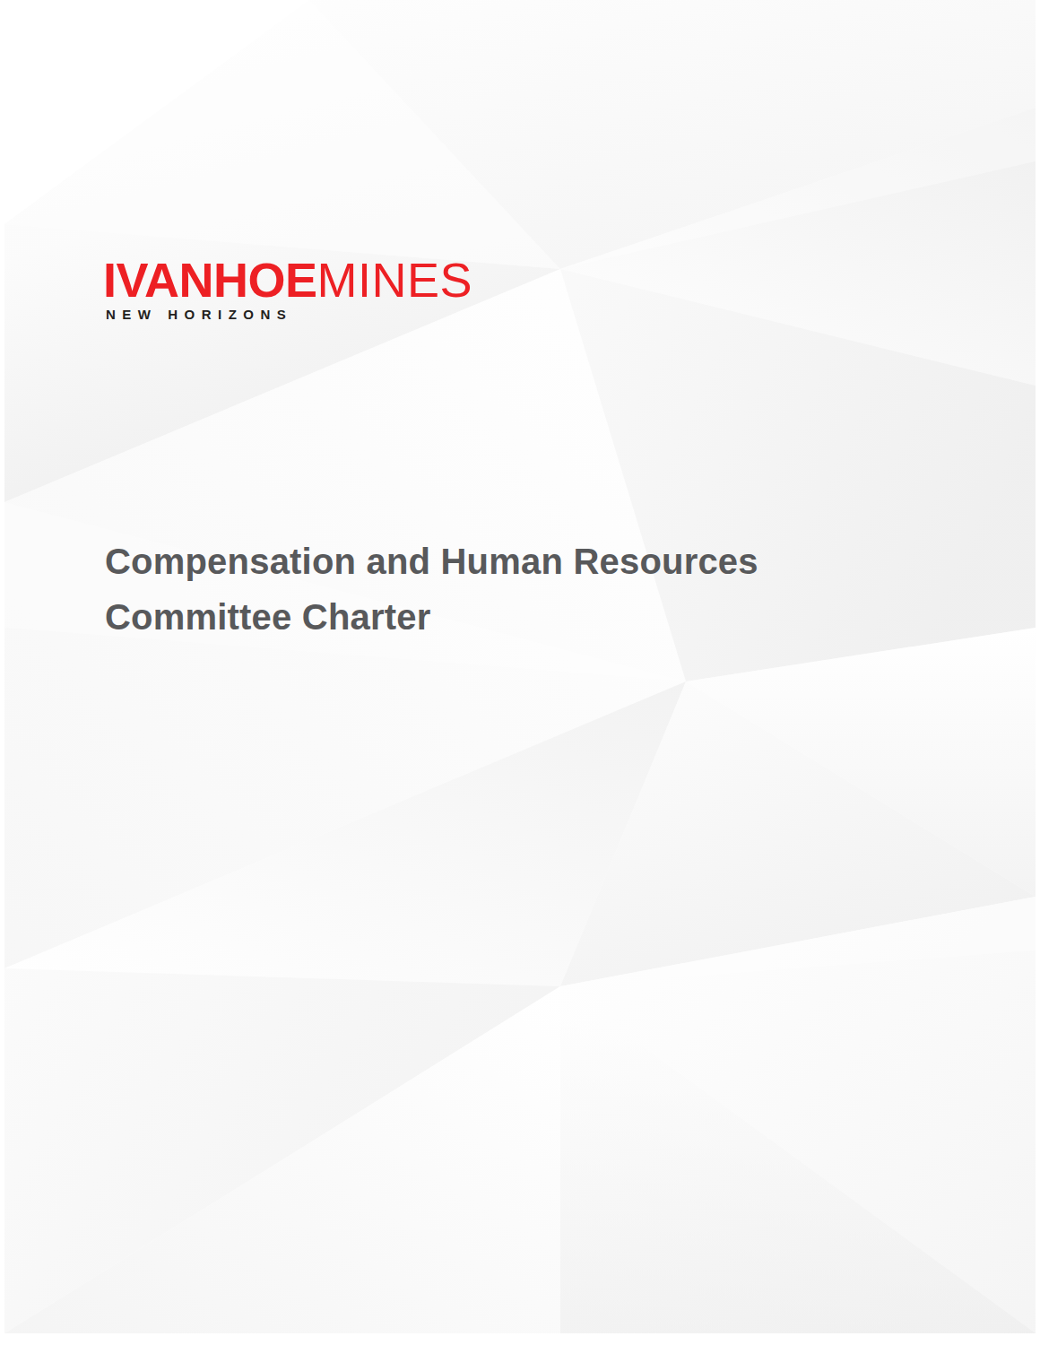IVANHOE MINES
NEW HORIZONS
Compensation and Human Resources Committee Charter